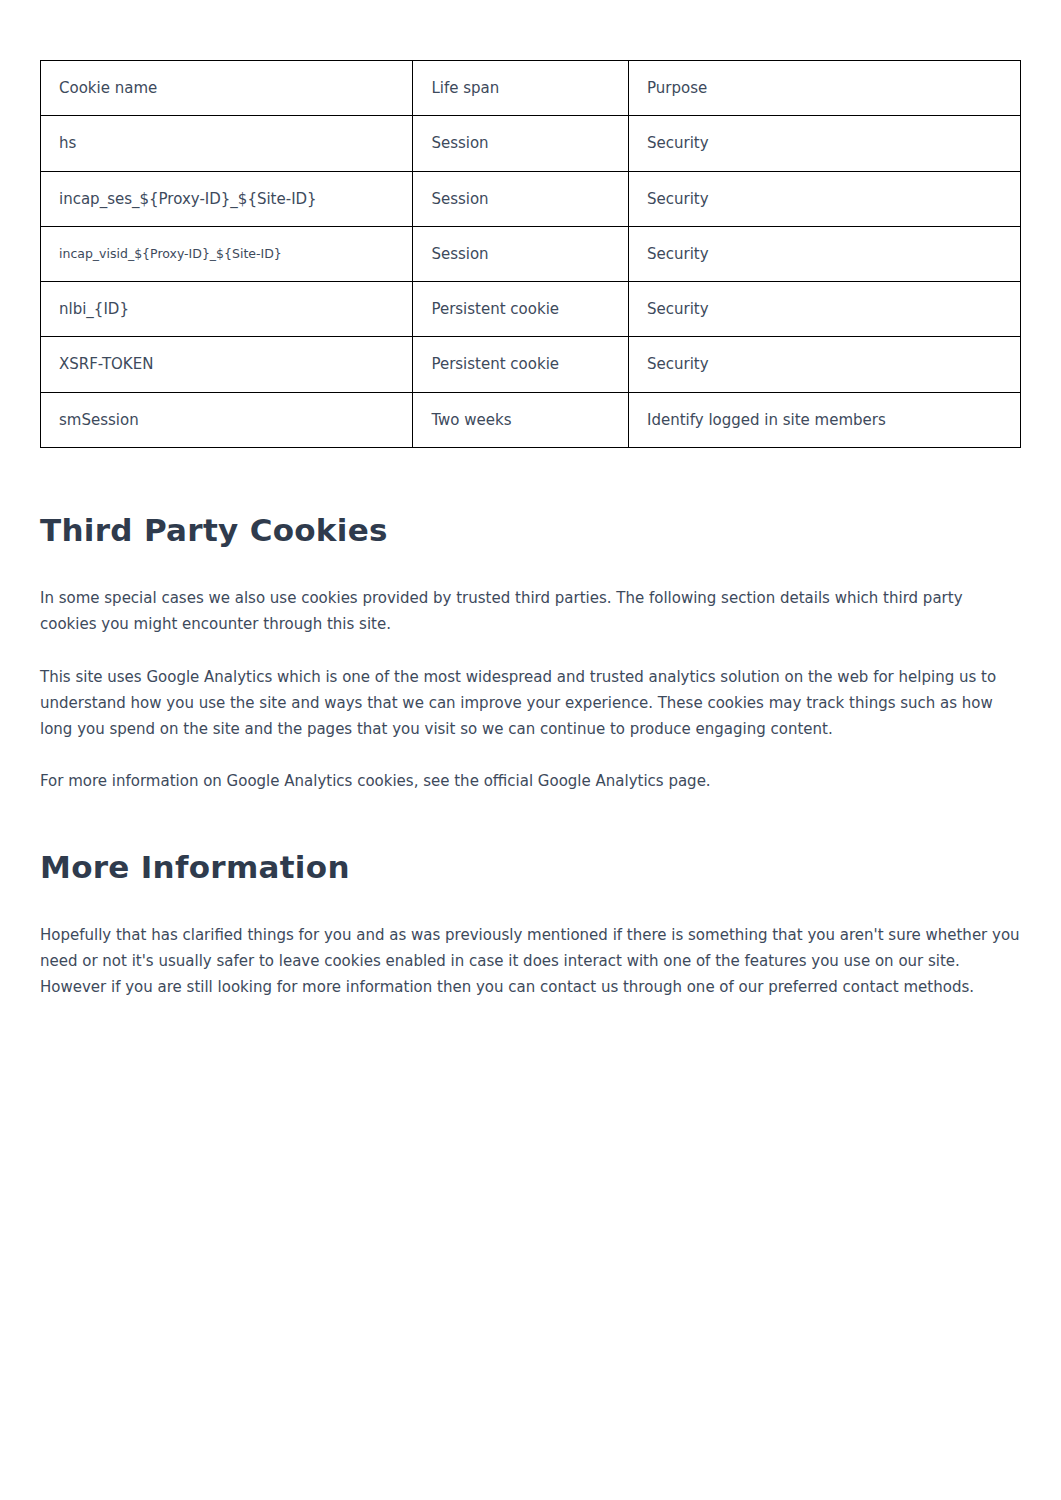| Cookie name | Life span | Purpose |
| hs | Session | Security |
| incap_ses_${Proxy-ID}_${Site-ID} | Session | Security |
| incap_visid_${Proxy-ID}_${Site-ID} | Session | Security |
| nlbi_{ID} | Persistent cookie | Security |
| XSRF-TOKEN | Persistent cookie | Security |
| smSession | Two weeks | Identify logged in site members |
Third Party Cookies
In some special cases we also use cookies provided by trusted third parties. The following section details which third party cookies you might encounter through this site.
This site uses Google Analytics which is one of the most widespread and trusted analytics solution on the web for helping us to understand how you use the site and ways that we can improve your experience. These cookies may track things such as how long you spend on the site and the pages that you visit so we can continue to produce engaging content.
For more information on Google Analytics cookies, see the official Google Analytics page.
More Information
Hopefully that has clarified things for you and as was previously mentioned if there is something that you aren't sure whether you need or not it's usually safer to leave cookies enabled in case it does interact with one of the features you use on our site. However if you are still looking for more information then you can contact us through one of our preferred contact methods.